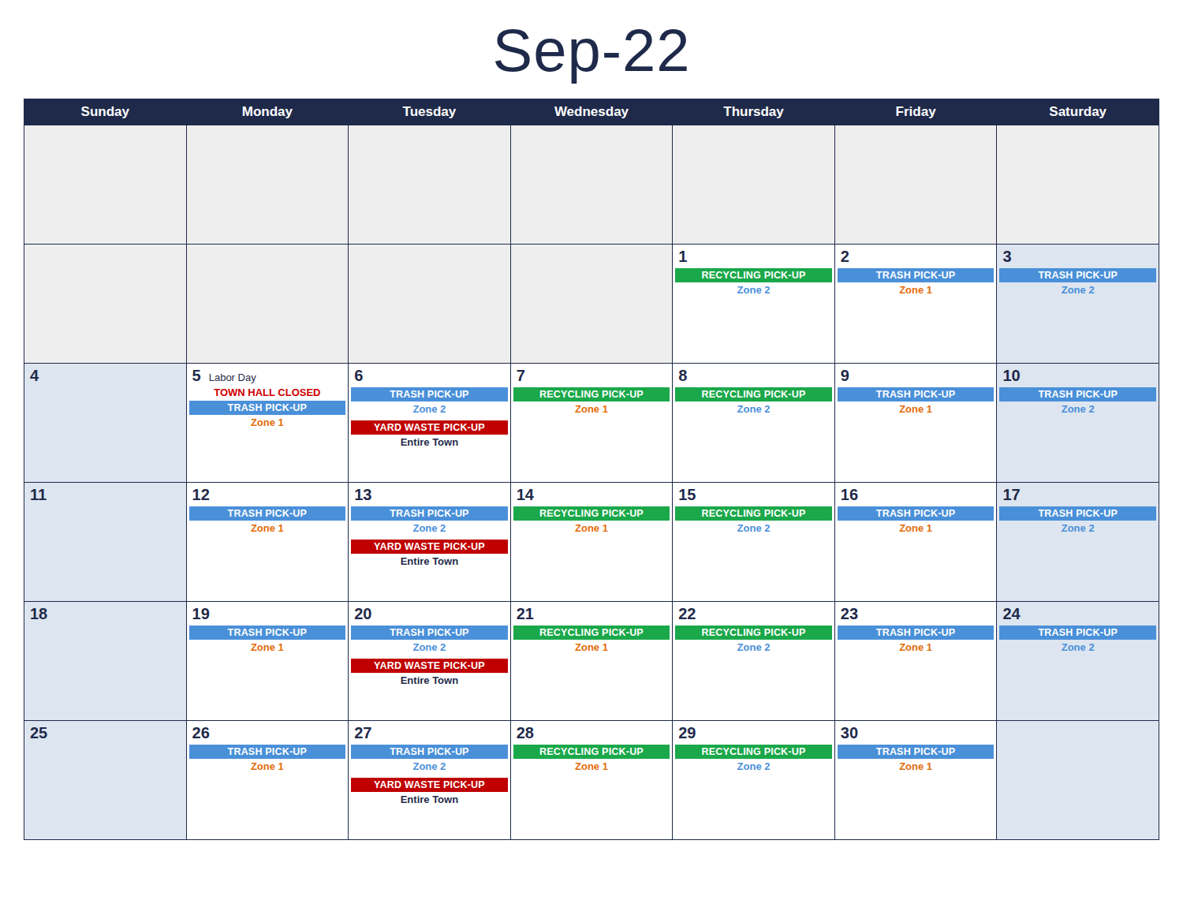Sep-22
| Sunday | Monday | Tuesday | Wednesday | Thursday | Friday | Saturday |
| --- | --- | --- | --- | --- | --- | --- |
| | | | | 1 RECYCLING PICK-UP Zone 2 | 2 TRASH PICK-UP Zone 1 | 3 TRASH PICK-UP Zone 2 |
| 4 | 5 Labor Day TOWN HALL CLOSED TRASH PICK-UP Zone 1 | 6 TRASH PICK-UP Zone 2 YARD WASTE PICK-UP Entire Town | 7 RECYCLING PICK-UP Zone 1 | 8 RECYCLING PICK-UP Zone 2 | 9 TRASH PICK-UP Zone 1 | 10 TRASH PICK-UP Zone 2 |
| 11 | 12 TRASH PICK-UP Zone 1 | 13 TRASH PICK-UP Zone 2 YARD WASTE PICK-UP Entire Town | 14 RECYCLING PICK-UP Zone 1 | 15 RECYCLING PICK-UP Zone 2 | 16 TRASH PICK-UP Zone 1 | 17 TRASH PICK-UP Zone 2 |
| 18 | 19 TRASH PICK-UP Zone 1 | 20 TRASH PICK-UP Zone 2 YARD WASTE PICK-UP Entire Town | 21 RECYCLING PICK-UP Zone 1 | 22 RECYCLING PICK-UP Zone 2 | 23 TRASH PICK-UP Zone 1 | 24 TRASH PICK-UP Zone 2 |
| 25 | 26 TRASH PICK-UP Zone 1 | 27 TRASH PICK-UP Zone 2 YARD WASTE PICK-UP Entire Town | 28 RECYCLING PICK-UP Zone 1 | 29 RECYCLING PICK-UP Zone 2 | 30 TRASH PICK-UP Zone 1 | |